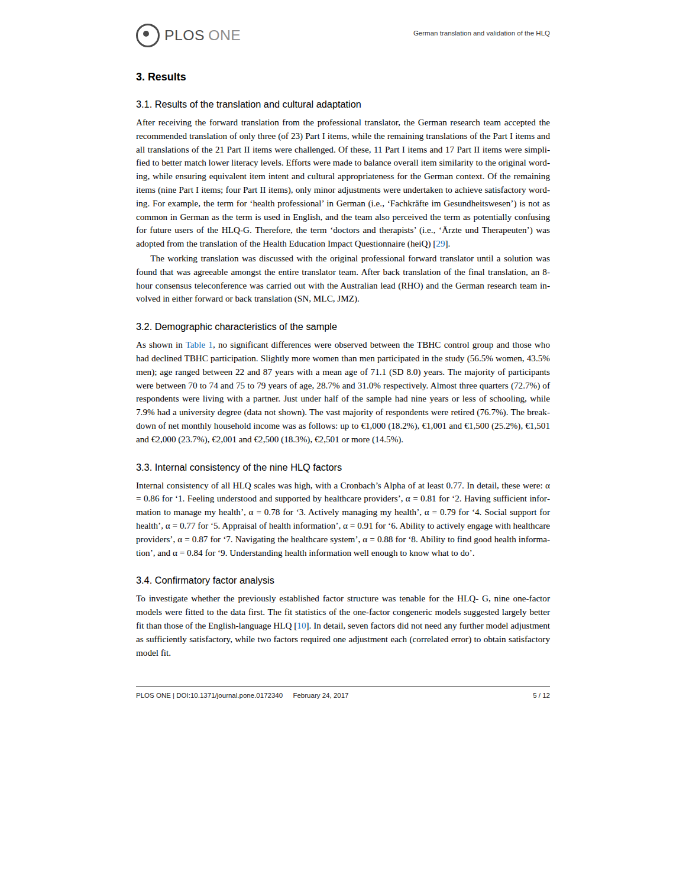PLOSONE
German translation and validation of the HLQ
3. Results
3.1. Results of the translation and cultural adaptation
After receiving the forward translation from the professional translator, the German research team accepted the recommended translation of only three (of 23) Part I items, while the remaining translations of the Part I items and all translations of the 21 Part II items were challenged. Of these, 11 Part I items and 17 Part II items were simplified to better match lower literacy levels. Efforts were made to balance overall item similarity to the original wording, while ensuring equivalent item intent and cultural appropriateness for the German context. Of the remaining items (nine Part I items; four Part II items), only minor adjustments were undertaken to achieve satisfactory wording. For example, the term for ‘health professional’ in German (i.e., ‘Fachkräfte im Gesundheitswesen’) is not as common in German as the term is used in English, and the team also perceived the term as potentially confusing for future users of the HLQ-G. Therefore, the term ‘doctors and therapists’ (i.e., ‘Ärzte und Therapeuten’) was adopted from the translation of the Health Education Impact Questionnaire (heiQ) [29].
The working translation was discussed with the original professional forward translator until a solution was found that was agreeable amongst the entire translator team. After back translation of the final translation, an 8-hour consensus teleconference was carried out with the Australian lead (RHO) and the German research team involved in either forward or back translation (SN, MLC, JMZ).
3.2. Demographic characteristics of the sample
As shown in Table 1, no significant differences were observed between the TBHC control group and those who had declined TBHC participation. Slightly more women than men participated in the study (56.5% women, 43.5% men); age ranged between 22 and 87 years with a mean age of 71.1 (SD 8.0) years. The majority of participants were between 70 to 74 and 75 to 79 years of age, 28.7% and 31.0% respectively. Almost three quarters (72.7%) of respondents were living with a partner. Just under half of the sample had nine years or less of schooling, while 7.9% had a university degree (data not shown). The vast majority of respondents were retired (76.7%). The breakdown of net monthly household income was as follows: up to €1,000 (18.2%), €1,001 and €1,500 (25.2%), €1,501 and €2,000 (23.7%), €2,001 and €2,500 (18.3%), €2,501 or more (14.5%).
3.3. Internal consistency of the nine HLQ factors
Internal consistency of all HLQ scales was high, with a Cronbach’s Alpha of at least 0.77. In detail, these were: α = 0.86 for ‘1. Feeling understood and supported by healthcare providers’, α = 0.81 for ‘2. Having sufficient information to manage my health’, α = 0.78 for ‘3. Actively managing my health’, α = 0.79 for ‘4. Social support for health’, α = 0.77 for ‘5. Appraisal of health information’, α = 0.91 for ‘6. Ability to actively engage with healthcare providers’, α = 0.87 for ‘7. Navigating the healthcare system’, α = 0.88 for ‘8. Ability to find good health information’, and α = 0.84 for ‘9. Understanding health information well enough to know what to do’.
3.4. Confirmatory factor analysis
To investigate whether the previously established factor structure was tenable for the HLQ- G, nine one-factor models were fitted to the data first. The fit statistics of the one-factor congeneric models suggested largely better fit than those of the English-language HLQ [10]. In detail, seven factors did not need any further model adjustment as sufficiently satisfactory, while two factors required one adjustment each (correlated error) to obtain satisfactory model fit.
PLOS ONE | DOI:10.1371/journal.pone.0172340 February 24, 2017
5 / 12